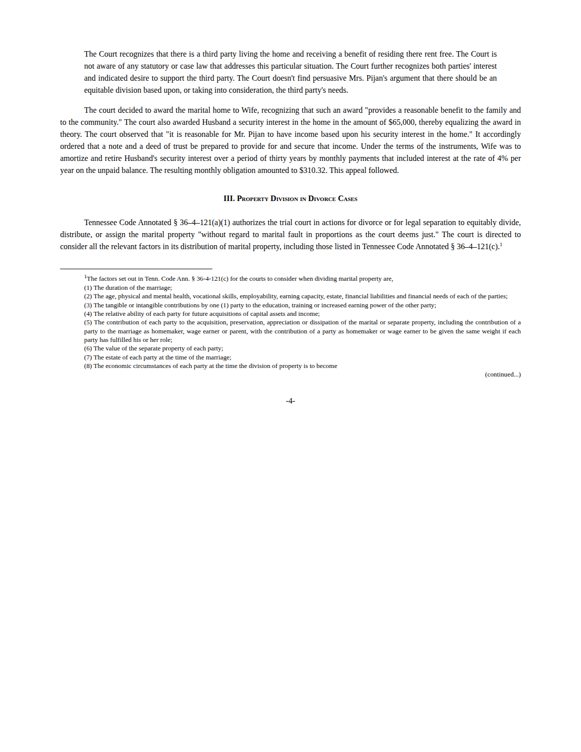The Court recognizes that there is a third party living the home and receiving a benefit of residing there rent free. The Court is not aware of any statutory or case law that addresses this particular situation. The Court further recognizes both parties' interest and indicated desire to support the third party. The Court doesn't find persuasive Mrs. Pijan's argument that there should be an equitable division based upon, or taking into consideration, the third party's needs.
The court decided to award the marital home to Wife, recognizing that such an award "provides a reasonable benefit to the family and to the community." The court also awarded Husband a security interest in the home in the amount of $65,000, thereby equalizing the award in theory. The court observed that "it is reasonable for Mr. Pijan to have income based upon his security interest in the home." It accordingly ordered that a note and a deed of trust be prepared to provide for and secure that income. Under the terms of the instruments, Wife was to amortize and retire Husband's security interest over a period of thirty years by monthly payments that included interest at the rate of 4% per year on the unpaid balance. The resulting monthly obligation amounted to $310.32. This appeal followed.
III. Property Division in Divorce Cases
Tennessee Code Annotated § 36–4–121(a)(1) authorizes the trial court in actions for divorce or for legal separation to equitably divide, distribute, or assign the marital property "without regard to marital fault in proportions as the court deems just." The court is directed to consider all the relevant factors in its distribution of marital property, including those listed in Tennessee Code Annotated § 36–4–121(c).1
1The factors set out in Tenn. Code Ann. § 36-4-121(c) for the courts to consider when dividing marital property are,
(1) The duration of the marriage;
(2) The age, physical and mental health, vocational skills, employability, earning capacity, estate, financial liabilities and financial needs of each of the parties;
(3) The tangible or intangible contributions by one (1) party to the education, training or increased earning power of the other party;
(4) The relative ability of each party for future acquisitions of capital assets and income;
(5) The contribution of each party to the acquisition, preservation, appreciation or dissipation of the marital or separate property, including the contribution of a party to the marriage as homemaker, wage earner or parent, with the contribution of a party as homemaker or wage earner to be given the same weight if each party has fulfilled his or her role;
(6) The value of the separate property of each party;
(7) The estate of each party at the time of the marriage;
(8) The economic circumstances of each party at the time the division of property is to become
(continued...)
-4-